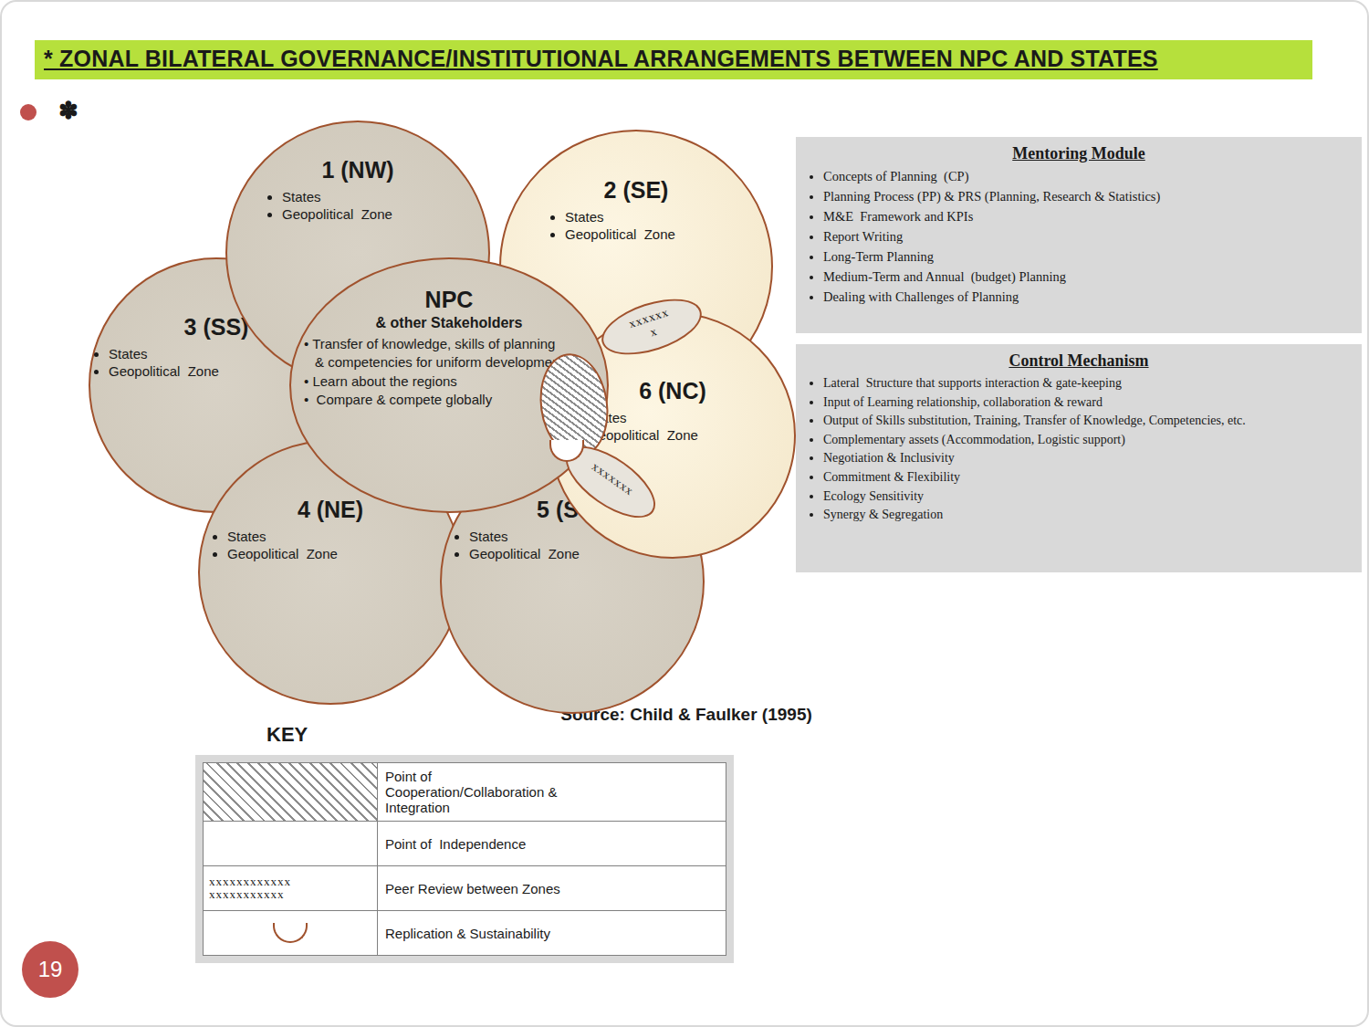* ZONAL BILATERAL GOVERNANCE/INSTITUTIONAL ARRANGEMENTS BETWEEN NPC AND STATES
✽
3 (SS)
States
Geopolitical Zone
4 (NE)
States
Geopolitical Zone
5 (SW)
States
Geopolitical Zone
2 (SE)
States
Geopolitical Zone
6 (NC)
States
Geopolitical Zone
1 (NW)
States
Geopolitical Zone
NPC
& other Stakeholders
• Transfer of knowledge, skills of planning
& competencies for uniform development
• Learn about the regions
• Compare & compete globally
xxxxxx
x
xxxxxxx
Mentoring Module
Concepts of Planning (CP)
Planning Process (PP) & PRS (Planning, Research & Statistics)
M&E Framework and KPIs
Report Writing
Long-Term Planning
Medium-Term and Annual (budget) Planning
Dealing with Challenges of Planning
Control Mechanism
Lateral Structure that supports interaction & gate-keeping
Input of Learning relationship, collaboration & reward
Output of Skills substitution, Training, Transfer of Knowledge, Competencies, etc.
Complementary assets (Accommodation, Logistic support)
Negotiation & Inclusivity
Commitment & Flexibility
Ecology Sensitivity
Synergy & Segregation
Source: Child & Faulker (1995)
KEY
| | Point of Cooperation/Collaboration & Integration |
| | Point of Independence |
| xxxxxxxxxxxx xxxxxxxxxxx | Peer Review between Zones |
| | Replication & Sustainability |
19